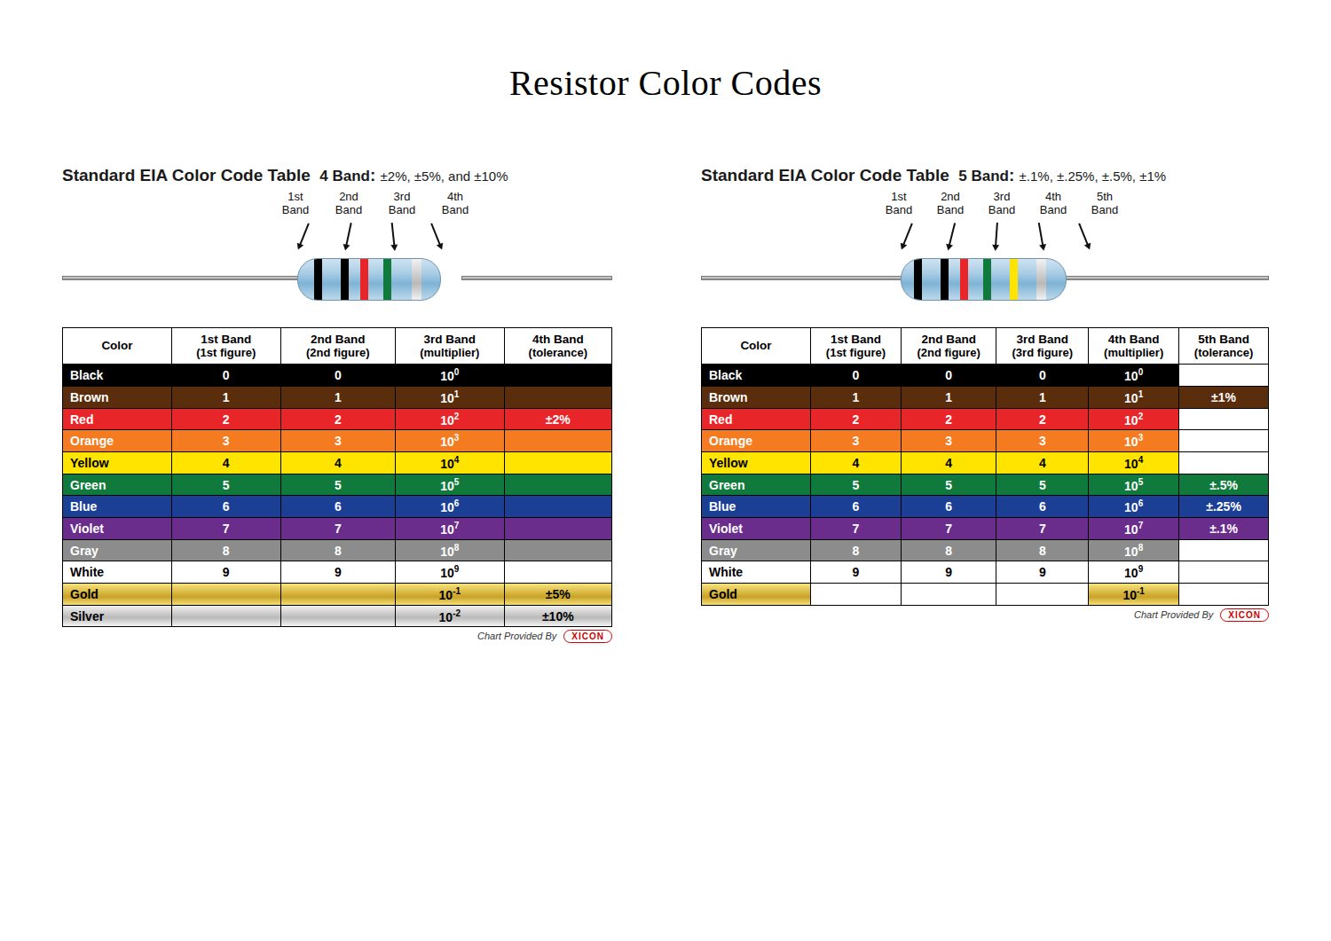Resistor Color Codes
Standard EIA Color Code Table 4 Band: ±2%, ±5%, and ±10%
1st
Band
2nd
Band
3rd
Band
4th
Band
| Color | 1st Band (1st figure) | 2nd Band (2nd figure) | 3rd Band (multiplier) | 4th Band (tolerance) |
| --- | --- | --- | --- | --- |
| Black | 0 | 0 | 10 0 | |
| Brown | 1 | 1 | 10 1 | |
| Red | 2 | 2 | 10 2 | ±2% |
| Orange | 3 | 3 | 10 3 | |
| Yellow | 4 | 4 | 10 4 | |
| Green | 5 | 5 | 10 5 | |
| Blue | 6 | 6 | 10 6 | |
| Violet | 7 | 7 | 10 7 | |
| Gray | 8 | 8 | 10 8 | |
| White | 9 | 9 | 10 9 | |
| Gold | | | 10 -1 | ±5% |
| Silver | | | 10 -2 | ±10% |
Chart Provided By XICON
Standard EIA Color Code Table 5 Band: ±.1%, ±.25%, ±.5%, ±1%
1st
Band
2nd
Band
3rd
Band
4th
Band
5th
Band
| Color | 1st Band (1st figure) | 2nd Band (2nd figure) | 3rd Band (3rd figure) | 4th Band (multiplier) | 5th Band (tolerance) |
| --- | --- | --- | --- | --- | --- |
| Black | 0 | 0 | 0 | 10 0 | |
| Brown | 1 | 1 | 1 | 10 1 | ±1% |
| Red | 2 | 2 | 2 | 10 2 | |
| Orange | 3 | 3 | 3 | 10 3 | |
| Yellow | 4 | 4 | 4 | 10 4 | |
| Green | 5 | 5 | 5 | 10 5 | ±.5% |
| Blue | 6 | 6 | 6 | 10 6 | ±.25% |
| Violet | 7 | 7 | 7 | 10 7 | ±.1% |
| Gray | 8 | 8 | 8 | 10 8 | |
| White | 9 | 9 | 9 | 10 9 | |
| Gold | | | | 10 -1 | |
Chart Provided By XICON